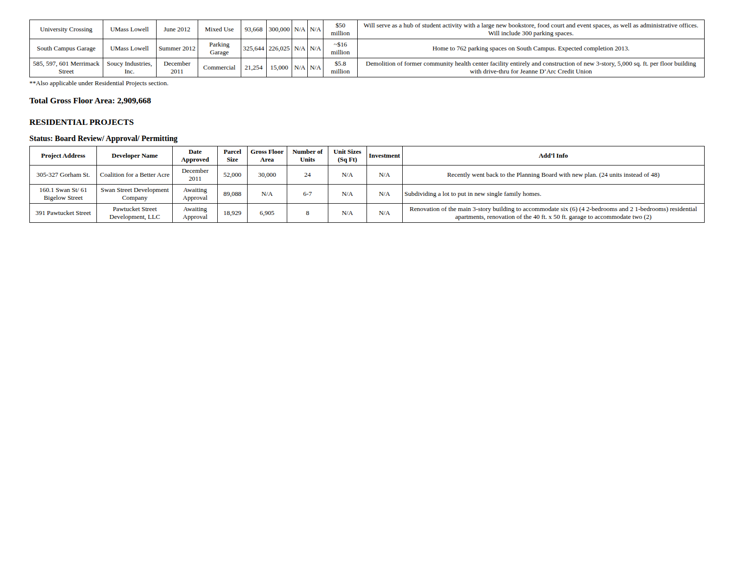| University Crossing | UMass Lowell | June 2012 | Mixed Use | 93,668 | 300,000 | N/A | N/A | $50 million | Will serve as a hub of student activity with a large new bookstore, food court and event spaces, as well as administrative offices. Will include 300 parking spaces. |
| South Campus Garage | UMass Lowell | Summer 2012 | Parking Garage | 325,644 | 226,025 | N/A | N/A | ~$16 million | Home to 762 parking spaces on South Campus. Expected completion 2013. |
| 585, 597, 601 Merrimack Street | Soucy Industries, Inc. | December 2011 | Commercial | 21,254 | 15,000 | N/A | N/A | $5.8 million | Demolition of former community health center facility entirely and construction of new 3-story, 5,000 sq. ft. per floor building with drive-thru for Jeanne D’Arc Credit Union |
**Also applicable under Residential Projects section.
Total Gross Floor Area: 2,909,668
RESIDENTIAL PROJECTS
Status: Board Review/ Approval/ Permitting
| Project Address | Developer Name | Date Approved | Parcel Size | Gross Floor Area | Number of Units | Unit Sizes (Sq Ft) | Investment | Add’l Info |
| --- | --- | --- | --- | --- | --- | --- | --- | --- |
| 305-327 Gorham St. | Coalition for a Better Acre | December 2011 | 52,000 | 30,000 | 24 | N/A | N/A | Recently went back to the Planning Board with new plan. (24 units instead of 48) |
| 160.1 Swan St/ 61 Bigelow Street | Swan Street Development Company | Awaiting Approval | 89,088 | N/A | 6-7 | N/A | N/A | Subdividing a lot to put in new single family homes. |
| 391 Pawtucket Street | Pawtucket Street Development, LLC | Awaiting Approval | 18,929 | 6,905 | 8 | N/A | N/A | Renovation of the main 3-story building to accommodate six (6) (4 2-bedrooms and 2 1-bedrooms) residential apartments, renovation of the 40 ft. x 50 ft. garage to accommodate two (2) |